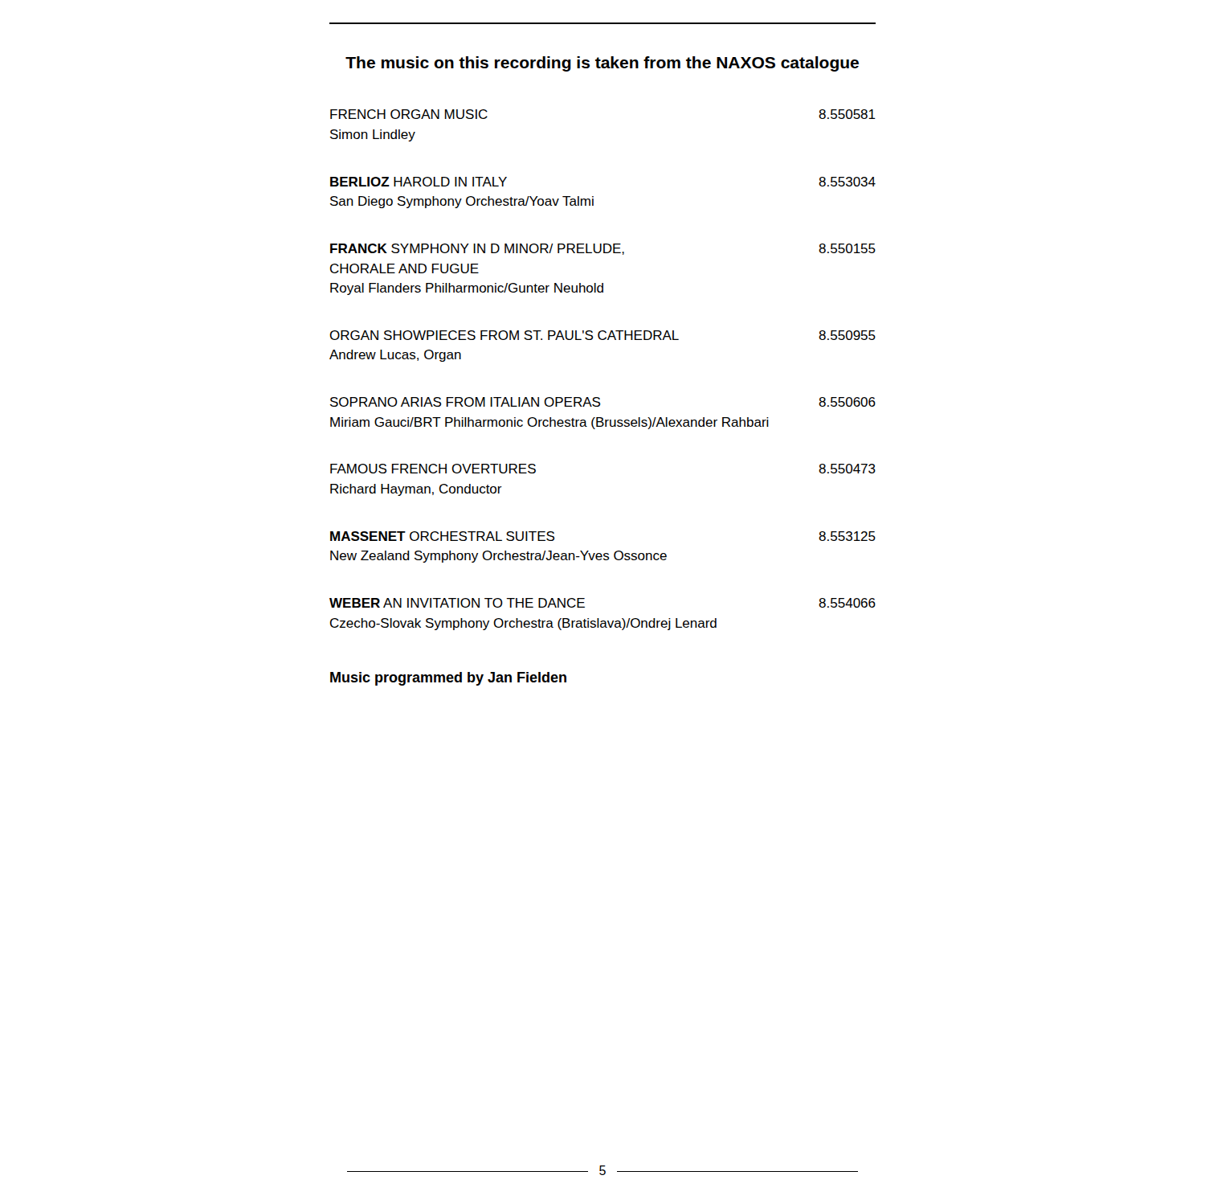The music on this recording is taken from the NAXOS catalogue
| FRENCH ORGAN MUSIC Simon Lindley | 8.550581 |
| BERLIOZ HAROLD IN ITALY San Diego Symphony Orchestra/Yoav Talmi | 8.553034 |
| FRANCK SYMPHONY IN D MINOR/ PRELUDE, CHORALE AND FUGUE Royal Flanders Philharmonic/Gunter Neuhold | 8.550155 |
| ORGAN SHOWPIECES FROM ST. PAUL'S CATHEDRAL Andrew Lucas, Organ | 8.550955 |
| SOPRANO ARIAS FROM ITALIAN OPERAS Miriam Gauci/BRT Philharmonic Orchestra (Brussels)/Alexander Rahbari | 8.550606 |
| FAMOUS FRENCH OVERTURES Richard Hayman, Conductor | 8.550473 |
| MASSENET ORCHESTRAL SUITES New Zealand Symphony Orchestra/Jean-Yves Ossonce | 8.553125 |
| WEBER AN INVITATION TO THE DANCE Czecho-Slovak Symphony Orchestra (Bratislava)/Ondrej Lenard | 8.554066 |
Music programmed by Jan Fielden
5